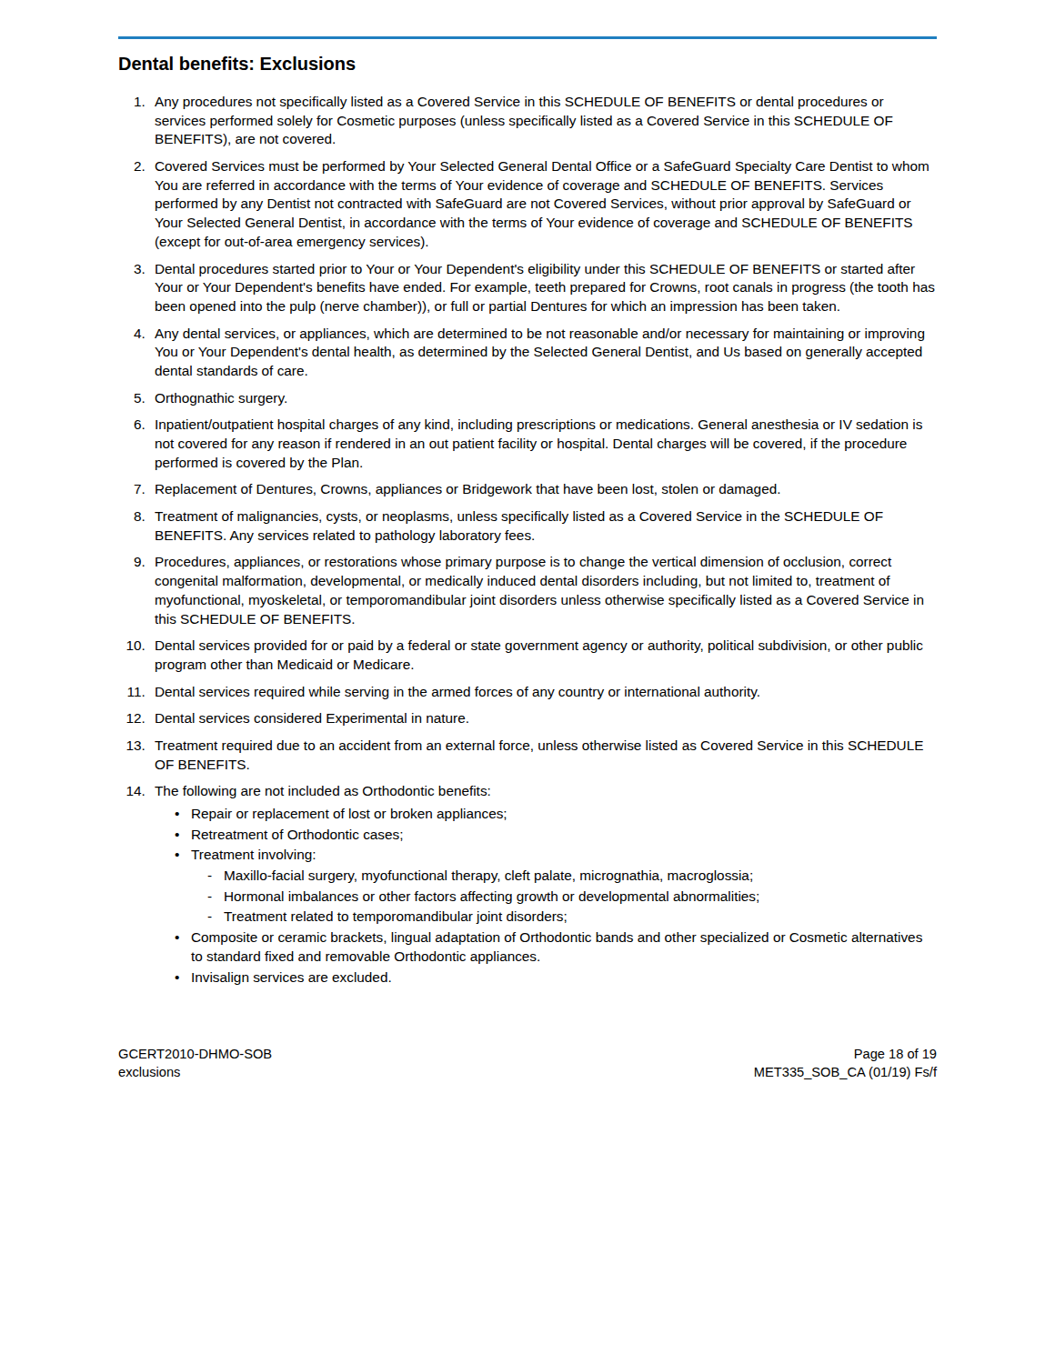Dental benefits: Exclusions
Any procedures not specifically listed as a Covered Service in this SCHEDULE OF BENEFITS or dental procedures or services performed solely for Cosmetic purposes (unless specifically listed as a Covered Service in this SCHEDULE OF BENEFITS), are not covered.
Covered Services must be performed by Your Selected General Dental Office or a SafeGuard Specialty Care Dentist to whom You are referred in accordance with the terms of Your evidence of coverage and SCHEDULE OF BENEFITS. Services performed by any Dentist not contracted with SafeGuard are not Covered Services, without prior approval by SafeGuard or Your Selected General Dentist, in accordance with the terms of Your evidence of coverage and SCHEDULE OF BENEFITS (except for out-of-area emergency services).
Dental procedures started prior to Your or Your Dependent's eligibility under this SCHEDULE OF BENEFITS or started after Your or Your Dependent's benefits have ended. For example, teeth prepared for Crowns, root canals in progress (the tooth has been opened into the pulp (nerve chamber)), or full or partial Dentures for which an impression has been taken.
Any dental services, or appliances, which are determined to be not reasonable and/or necessary for maintaining or improving You or Your Dependent's dental health, as determined by the Selected General Dentist, and Us based on generally accepted dental standards of care.
Orthognathic surgery.
Inpatient/outpatient hospital charges of any kind, including prescriptions or medications. General anesthesia or IV sedation is not covered for any reason if rendered in an out patient facility or hospital. Dental charges will be covered, if the procedure performed is covered by the Plan.
Replacement of Dentures, Crowns, appliances or Bridgework that have been lost, stolen or damaged.
Treatment of malignancies, cysts, or neoplasms, unless specifically listed as a Covered Service in the SCHEDULE OF BENEFITS. Any services related to pathology laboratory fees.
Procedures, appliances, or restorations whose primary purpose is to change the vertical dimension of occlusion, correct congenital malformation, developmental, or medically induced dental disorders including, but not limited to, treatment of myofunctional, myoskeletal, or temporomandibular joint disorders unless otherwise specifically listed as a Covered Service in this SCHEDULE OF BENEFITS.
Dental services provided for or paid by a federal or state government agency or authority, political subdivision, or other public program other than Medicaid or Medicare.
Dental services required while serving in the armed forces of any country or international authority.
Dental services considered Experimental in nature.
Treatment required due to an accident from an external force, unless otherwise listed as Covered Service in this SCHEDULE OF BENEFITS.
The following are not included as Orthodontic benefits:
Repair or replacement of lost or broken appliances;
Retreatment of Orthodontic cases;
Treatment involving:
Maxillo-facial surgery, myofunctional therapy, cleft palate, micrognathia, macroglossia;
Hormonal imbalances or other factors affecting growth or developmental abnormalities;
Treatment related to temporomandibular joint disorders;
Composite or ceramic brackets, lingual adaptation of Orthodontic bands and other specialized or Cosmetic alternatives to standard fixed and removable Orthodontic appliances.
Invisalign services are excluded.
GCERT2010-DHMO-SOB
exclusions
Page 18 of 19
MET335_SOB_CA (01/19) Fs/f